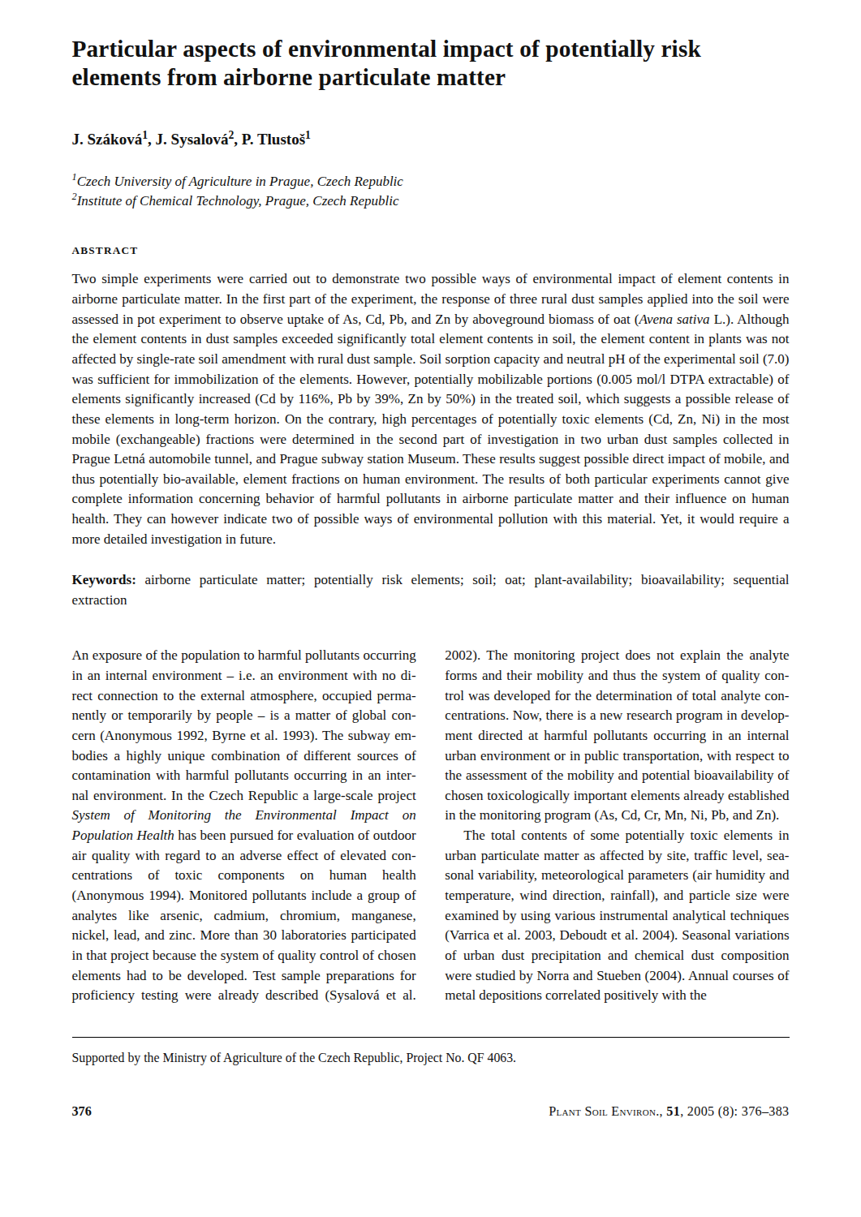Particular aspects of environmental impact of potentially risk elements from airborne particulate matter
J. Száková1, J. Sysalová2, P. Tlustoš1
1Czech University of Agriculture in Prague, Czech Republic
2Institute of Chemical Technology, Prague, Czech Republic
Abstract
Two simple experiments were carried out to demonstrate two possible ways of environmental impact of element contents in airborne particulate matter. In the first part of the experiment, the response of three rural dust samples applied into the soil were assessed in pot experiment to observe uptake of As, Cd, Pb, and Zn by aboveground biomass of oat (Avena sativa L.). Although the element contents in dust samples exceeded significantly total element contents in soil, the element content in plants was not affected by single-rate soil amendment with rural dust sample. Soil sorption capacity and neutral pH of the experimental soil (7.0) was sufficient for immobilization of the elements. However, potentially mobilizable portions (0.005 mol/l DTPA extractable) of elements significantly increased (Cd by 116%, Pb by 39%, Zn by 50%) in the treated soil, which suggests a possible release of these elements in long-term horizon. On the contrary, high percentages of potentially toxic elements (Cd, Zn, Ni) in the most mobile (exchangeable) fractions were determined in the second part of investigation in two urban dust samples collected in Prague Letná automobile tunnel, and Prague subway station Museum. These results suggest possible direct impact of mobile, and thus potentially bio-available, element fractions on human environment. The results of both particular experiments cannot give complete information concerning behavior of harmful pollutants in airborne particulate matter and their influence on human health. They can however indicate two of possible ways of environmental pollution with this material. Yet, it would require a more detailed investigation in future.
Keywords: airborne particulate matter; potentially risk elements; soil; oat; plant-availability; bioavailability; sequential extraction
An exposure of the population to harmful pollutants occurring in an internal environment – i.e. an environment with no direct connection to the external atmosphere, occupied permanently or temporarily by people – is a matter of global concern (Anonymous 1992, Byrne et al. 1993). The subway embodies a highly unique combination of different sources of contamination with harmful pollutants occurring in an internal environment. In the Czech Republic a large-scale project System of Monitoring the Environmental Impact on Population Health has been pursued for evaluation of outdoor air quality with regard to an adverse effect of elevated concentrations of toxic components on human health (Anonymous 1994). Monitored pollutants include a group of analytes like arsenic, cadmium, chromium, manganese, nickel, lead, and zinc. More than 30 laboratories participated in that project because the system of quality control of chosen elements had to be developed. Test sample preparations for proficiency testing were already described (Sysalová et al. 2002). The monitoring project does not explain the analyte forms and their mobility and thus the system of quality control was developed for the determination of total analyte concentrations. Now, there is a new research program in development directed at harmful pollutants occurring in an internal urban environment or in public transportation, with respect to the assessment of the mobility and potential bioavailability of chosen toxicologically important elements already established in the monitoring program (As, Cd, Cr, Mn, Ni, Pb, and Zn).
The total contents of some potentially toxic elements in urban particulate matter as affected by site, traffic level, seasonal variability, meteorological parameters (air humidity and temperature, wind direction, rainfall), and particle size were examined by using various instrumental analytical techniques (Varrica et al. 2003, Deboudt et al. 2004). Seasonal variations of urban dust precipitation and chemical dust composition were studied by Norra and Stueben (2004). Annual courses of metal depositions correlated positively with the
Supported by the Ministry of Agriculture of the Czech Republic, Project No. QF 4063.
376 Plant Soil Environ., 51, 2005 (8): 376–383